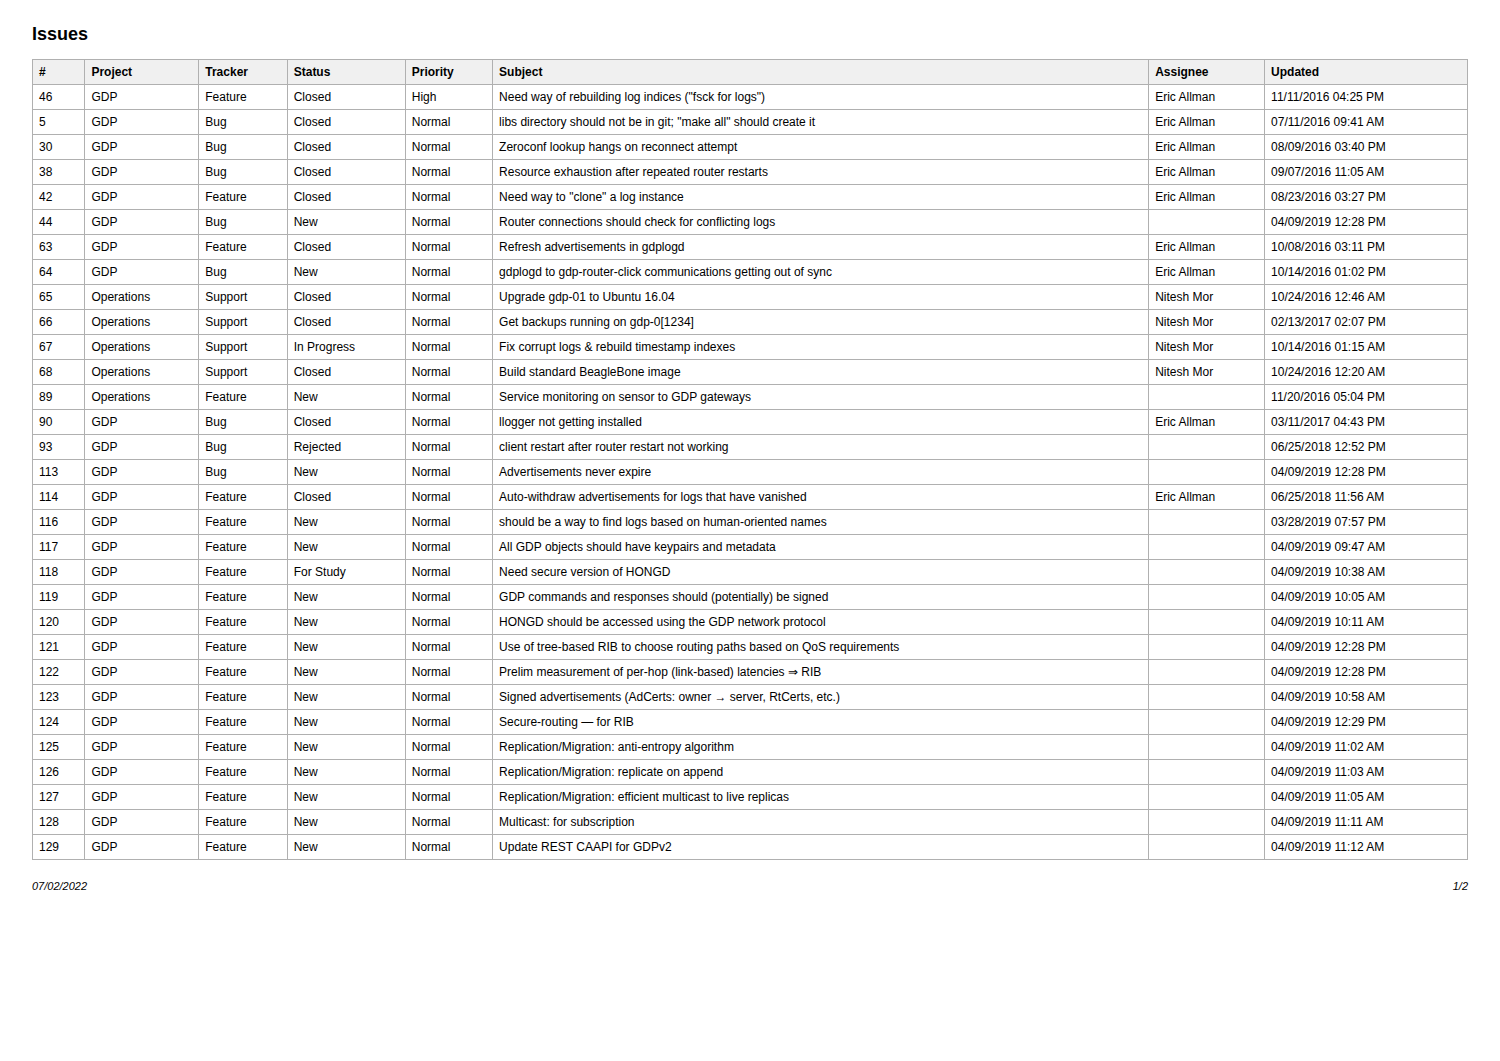Issues
| # | Project | Tracker | Status | Priority | Subject | Assignee | Updated |
| --- | --- | --- | --- | --- | --- | --- | --- |
| 46 | GDP | Feature | Closed | High | Need way of rebuilding log indices ("fsck for logs") | Eric Allman | 11/11/2016 04:25 PM |
| 5 | GDP | Bug | Closed | Normal | libs directory should not be in git; "make all" should create it | Eric Allman | 07/11/2016 09:41 AM |
| 30 | GDP | Bug | Closed | Normal | Zeroconf lookup hangs on reconnect attempt | Eric Allman | 08/09/2016 03:40 PM |
| 38 | GDP | Bug | Closed | Normal | Resource exhaustion after repeated router restarts | Eric Allman | 09/07/2016 11:05 AM |
| 42 | GDP | Feature | Closed | Normal | Need way to "clone" a log instance | Eric Allman | 08/23/2016 03:27 PM |
| 44 | GDP | Bug | New | Normal | Router connections should check for conflicting logs | | 04/09/2019 12:28 PM |
| 63 | GDP | Feature | Closed | Normal | Refresh advertisements in gdplogd | Eric Allman | 10/08/2016 03:11 PM |
| 64 | GDP | Bug | New | Normal | gdplogd to gdp-router-click communications getting out of sync | Eric Allman | 10/14/2016 01:02 PM |
| 65 | Operations | Support | Closed | Normal | Upgrade gdp-01 to Ubuntu 16.04 | Nitesh Mor | 10/24/2016 12:46 AM |
| 66 | Operations | Support | Closed | Normal | Get backups running on gdp-0[1234] | Nitesh Mor | 02/13/2017 02:07 PM |
| 67 | Operations | Support | In Progress | Normal | Fix corrupt logs & rebuild timestamp indexes | Nitesh Mor | 10/14/2016 01:15 AM |
| 68 | Operations | Support | Closed | Normal | Build standard BeagleBone image | Nitesh Mor | 10/24/2016 12:20 AM |
| 89 | Operations | Feature | New | Normal | Service monitoring on sensor to GDP gateways | | 11/20/2016 05:04 PM |
| 90 | GDP | Bug | Closed | Normal | llogger not getting installed | Eric Allman | 03/11/2017 04:43 PM |
| 93 | GDP | Bug | Rejected | Normal | client restart after router restart not working | | 06/25/2018 12:52 PM |
| 113 | GDP | Bug | New | Normal | Advertisements never expire | | 04/09/2019 12:28 PM |
| 114 | GDP | Feature | Closed | Normal | Auto-withdraw advertisements for logs that have vanished | Eric Allman | 06/25/2018 11:56 AM |
| 116 | GDP | Feature | New | Normal | should be a way to find logs based on human-oriented names | | 03/28/2019 07:57 PM |
| 117 | GDP | Feature | New | Normal | All GDP objects should have keypairs and metadata | | 04/09/2019 09:47 AM |
| 118 | GDP | Feature | For Study | Normal | Need secure version of HONGD | | 04/09/2019 10:38 AM |
| 119 | GDP | Feature | New | Normal | GDP commands and responses should (potentially) be signed | | 04/09/2019 10:05 AM |
| 120 | GDP | Feature | New | Normal | HONGD should be accessed using the GDP network protocol | | 04/09/2019 10:11 AM |
| 121 | GDP | Feature | New | Normal | Use of tree-based RIB to choose routing paths based on QoS requirements | | 04/09/2019 12:28 PM |
| 122 | GDP | Feature | New | Normal | Prelim measurement of per-hop (link-based) latencies ⇒ RIB | | 04/09/2019 12:28 PM |
| 123 | GDP | Feature | New | Normal | Signed advertisements (AdCerts: owner → server, RtCerts, etc.) | | 04/09/2019 10:58 AM |
| 124 | GDP | Feature | New | Normal | Secure-routing — for RIB | | 04/09/2019 12:29 PM |
| 125 | GDP | Feature | New | Normal | Replication/Migration: anti-entropy algorithm | | 04/09/2019 11:02 AM |
| 126 | GDP | Feature | New | Normal | Replication/Migration: replicate on append | | 04/09/2019 11:03 AM |
| 127 | GDP | Feature | New | Normal | Replication/Migration: efficient multicast to live replicas | | 04/09/2019 11:05 AM |
| 128 | GDP | Feature | New | Normal | Multicast: for subscription | | 04/09/2019 11:11 AM |
| 129 | GDP | Feature | New | Normal | Update REST CAAPI for GDPv2 | | 04/09/2019 11:12 AM |
07/02/2022 1/2